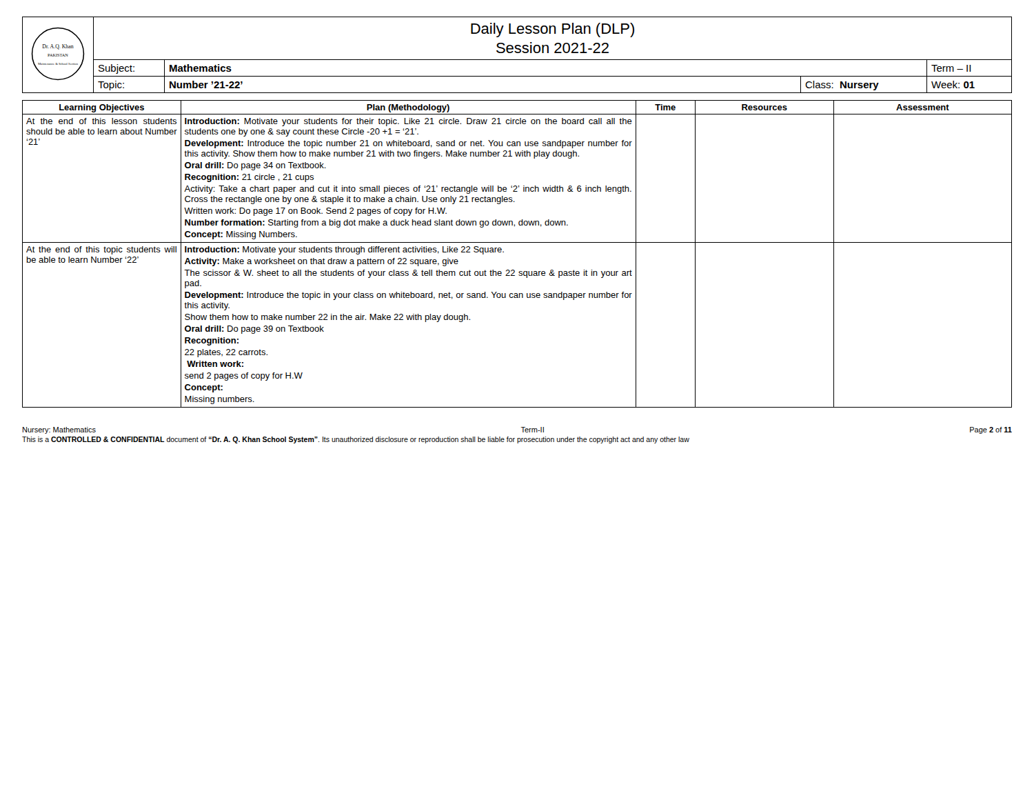| | Daily Lesson Plan (DLP) Session 2021-22 |
| Subject: | Mathematics | Term – II |
| Topic: | Number ’21-22’ | Class: Nursery | Week: 01 |
| Learning Objectives | Plan (Methodology) | Time | Resources | Assessment |
| --- | --- | --- | --- | --- |
| At the end of this lesson students should be able to learn about Number ‘21’ | Introduction: Motivate your students for their topic. Like 21 circle. Draw 21 circle on the board call all the students one by one & say count these Circle -20 +1 = ‘21’. Development: Introduce the topic number 21 on whiteboard, sand or net. You can use sandpaper number for this activity. Show them how to make number 21 with two fingers. Make number 21 with play dough. Oral drill: Do page 34 on Textbook. Recognition: 21 circle , 21 cups Activity: Take a chart paper and cut it into small pieces of ‘21’ rectangle will be ‘2’ inch width & 6 inch length. Cross the rectangle one by one & staple it to make a chain. Use only 21 rectangles. Written work: Do page 17 on Book. Send 2 pages of copy for H.W. Number formation: Starting from a big dot make a duck head slant down go down, down, down. Concept: Missing Numbers. | | | |
| At the end of this topic students will be able to learn Number ‘22’ | Introduction: Motivate your students through different activities, Like 22 Square. Activity: Make a worksheet on that draw a pattern of 22 square, give The scissor & W. sheet to all the students of your class & tell them cut out the 22 square & paste it in your art pad. Development: Introduce the topic in your class on whiteboard, net, or sand. You can use sandpaper number for this activity. Show them how to make number 22 in the air. Make 22 with play dough. Oral drill: Do page 39 on Textbook Recognition: 22 plates, 22 carrots. Written work: send 2 pages of copy for H.W Concept: Missing numbers. | | | |
Nursery: Mathematics
Term-II
Page 2 of 11
This is a CONTROLLED & CONFIDENTIAL document of “Dr. A. Q. Khan School System”. Its unauthorized disclosure or reproduction shall be liable for prosecution under the copyright act and any other law